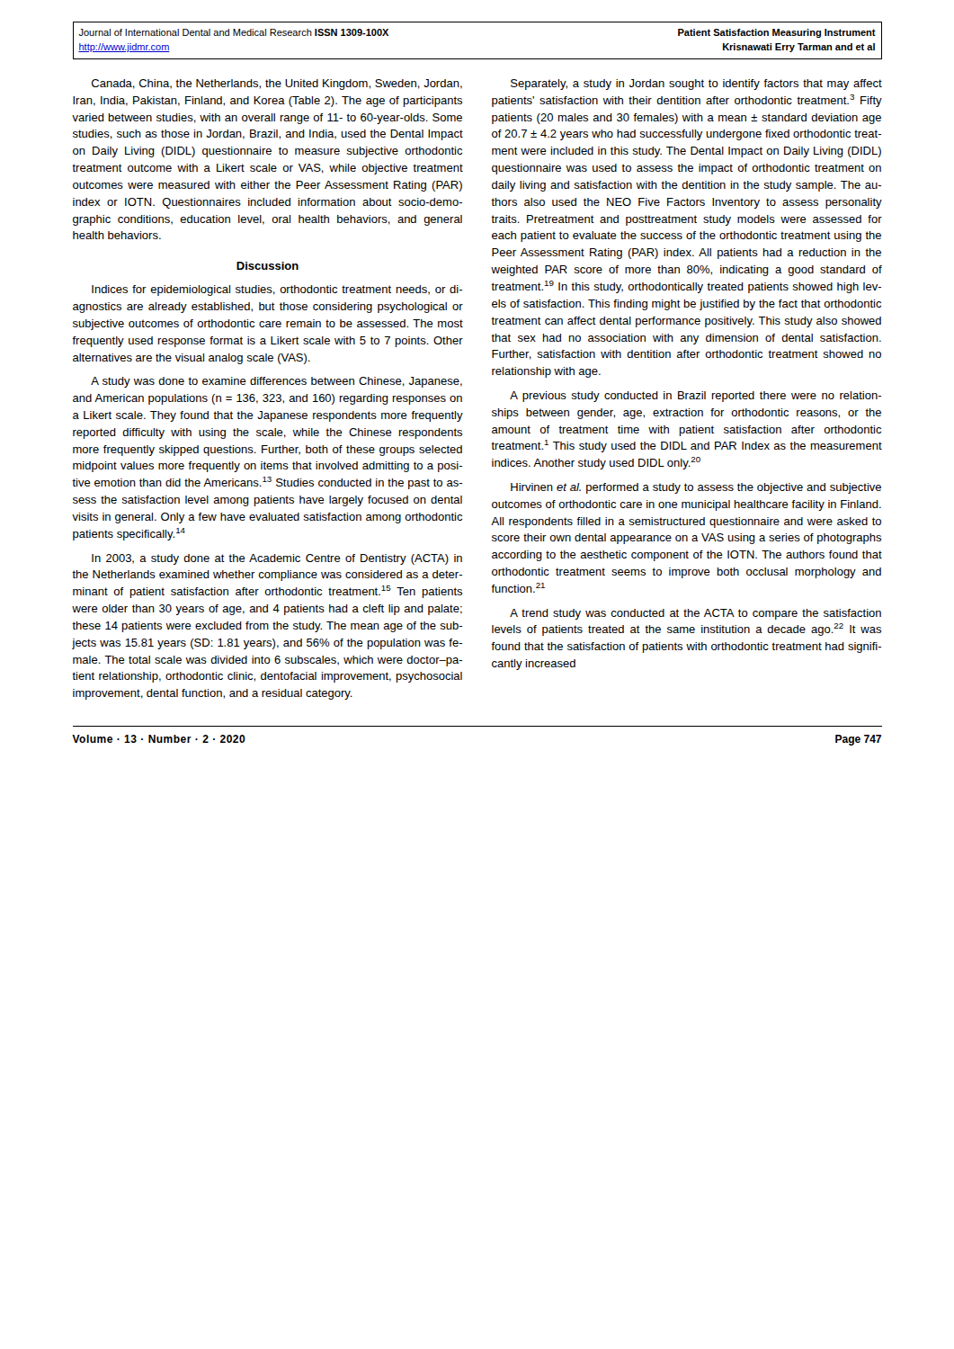| Journal of International Dental and Medical Research ISSN 1309-100X | Patient Satisfaction Measuring Instrument |
| http://www.jidmr.com | Krisnawati Erry Tarman and et al |
Canada, China, the Netherlands, the United Kingdom, Sweden, Jordan, Iran, India, Pakistan, Finland, and Korea (Table 2). The age of participants varied between studies, with an overall range of 11- to 60-year-olds. Some studies, such as those in Jordan, Brazil, and India, used the Dental Impact on Daily Living (DIDL) questionnaire to measure subjective orthodontic treatment outcome with a Likert scale or VAS, while objective treatment outcomes were measured with either the Peer Assessment Rating (PAR) index or IOTN. Questionnaires included information about socio-demographic conditions, education level, oral health behaviors, and general health behaviors.
Discussion
Indices for epidemiological studies, orthodontic treatment needs, or diagnostics are already established, but those considering psychological or subjective outcomes of orthodontic care remain to be assessed. The most frequently used response format is a Likert scale with 5 to 7 points. Other alternatives are the visual analog scale (VAS).
A study was done to examine differences between Chinese, Japanese, and American populations (n = 136, 323, and 160) regarding responses on a Likert scale. They found that the Japanese respondents more frequently reported difficulty with using the scale, while the Chinese respondents more frequently skipped questions. Further, both of these groups selected midpoint values more frequently on items that involved admitting to a positive emotion than did the Americans.13 Studies conducted in the past to assess the satisfaction level among patients have largely focused on dental visits in general. Only a few have evaluated satisfaction among orthodontic patients specifically.14
In 2003, a study done at the Academic Centre of Dentistry (ACTA) in the Netherlands examined whether compliance was considered as a determinant of patient satisfaction after orthodontic treatment.15 Ten patients were older than 30 years of age, and 4 patients had a cleft lip and palate; these 14 patients were excluded from the study. The mean age of the subjects was 15.81 years (SD: 1.81 years), and 56% of the population was female. The total scale was divided into 6 subscales, which were doctor–patient relationship, orthodontic clinic, dentofacial improvement, psychosocial improvement, dental function, and a residual category.
Separately, a study in Jordan sought to identify factors that may affect patients' satisfaction with their dentition after orthodontic treatment.3 Fifty patients (20 males and 30 females) with a mean ± standard deviation age of 20.7 ± 4.2 years who had successfully undergone fixed orthodontic treatment were included in this study. The Dental Impact on Daily Living (DIDL) questionnaire was used to assess the impact of orthodontic treatment on daily living and satisfaction with the dentition in the study sample. The authors also used the NEO Five Factors Inventory to assess personality traits. Pretreatment and posttreatment study models were assessed for each patient to evaluate the success of the orthodontic treatment using the Peer Assessment Rating (PAR) index. All patients had a reduction in the weighted PAR score of more than 80%, indicating a good standard of treatment.19 In this study, orthodontically treated patients showed high levels of satisfaction. This finding might be justified by the fact that orthodontic treatment can affect dental performance positively. This study also showed that sex had no association with any dimension of dental satisfaction. Further, satisfaction with dentition after orthodontic treatment showed no relationship with age.
A previous study conducted in Brazil reported there were no relationships between gender, age, extraction for orthodontic reasons, or the amount of treatment time with patient satisfaction after orthodontic treatment.1 This study used the DIDL and PAR Index as the measurement indices. Another study used DIDL only.20
Hirvinen et al. performed a study to assess the objective and subjective outcomes of orthodontic care in one municipal healthcare facility in Finland. All respondents filled in a semistructured questionnaire and were asked to score their own dental appearance on a VAS using a series of photographs according to the aesthetic component of the IOTN. The authors found that orthodontic treatment seems to improve both occlusal morphology and function.21
A trend study was conducted at the ACTA to compare the satisfaction levels of patients treated at the same institution a decade ago.22 It was found that the satisfaction of patients with orthodontic treatment had significantly increased
Volume · 13 · Number · 2 · 2020 Page 747